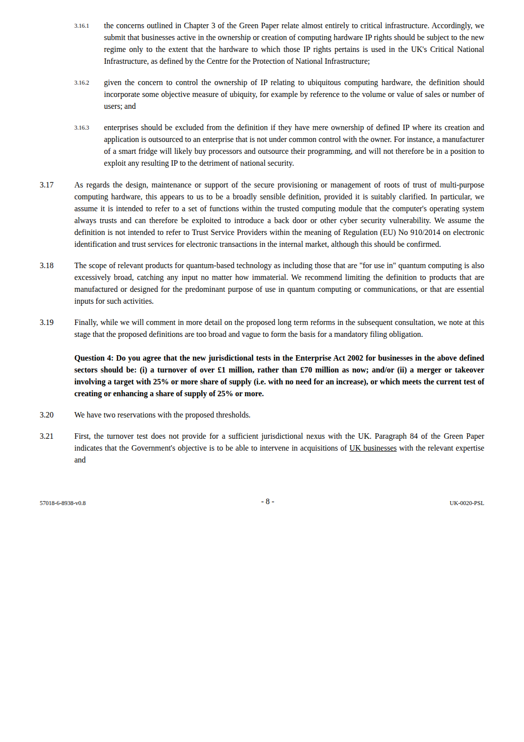3.16.1
the concerns outlined in Chapter 3 of the Green Paper relate almost entirely to critical infrastructure. Accordingly, we submit that businesses active in the ownership or creation of computing hardware IP rights should be subject to the new regime only to the extent that the hardware to which those IP rights pertains is used in the UK's Critical National Infrastructure, as defined by the Centre for the Protection of National Infrastructure;
3.16.2
given the concern to control the ownership of IP relating to ubiquitous computing hardware, the definition should incorporate some objective measure of ubiquity, for example by reference to the volume or value of sales or number of users; and
3.16.3
enterprises should be excluded from the definition if they have mere ownership of defined IP where its creation and application is outsourced to an enterprise that is not under common control with the owner. For instance, a manufacturer of a smart fridge will likely buy processors and outsource their programming, and will not therefore be in a position to exploit any resulting IP to the detriment of national security.
3.17
As regards the design, maintenance or support of the secure provisioning or management of roots of trust of multi-purpose computing hardware, this appears to us to be a broadly sensible definition, provided it is suitably clarified. In particular, we assume it is intended to refer to a set of functions within the trusted computing module that the computer's operating system always trusts and can therefore be exploited to introduce a back door or other cyber security vulnerability. We assume the definition is not intended to refer to Trust Service Providers within the meaning of Regulation (EU) No 910/2014 on electronic identification and trust services for electronic transactions in the internal market, although this should be confirmed.
3.18
The scope of relevant products for quantum-based technology as including those that are "for use in" quantum computing is also excessively broad, catching any input no matter how immaterial. We recommend limiting the definition to products that are manufactured or designed for the predominant purpose of use in quantum computing or communications, or that are essential inputs for such activities.
3.19
Finally, while we will comment in more detail on the proposed long term reforms in the subsequent consultation, we note at this stage that the proposed definitions are too broad and vague to form the basis for a mandatory filing obligation.
Question 4: Do you agree that the new jurisdictional tests in the Enterprise Act 2002 for businesses in the above defined sectors should be: (i) a turnover of over £1 million, rather than £70 million as now; and/or (ii) a merger or takeover involving a target with 25% or more share of supply (i.e. with no need for an increase), or which meets the current test of creating or enhancing a share of supply of 25% or more.
3.20
We have two reservations with the proposed thresholds.
3.21
First, the turnover test does not provide for a sufficient jurisdictional nexus with the UK. Paragraph 84 of the Green Paper indicates that the Government's objective is to be able to intervene in acquisitions of UK businesses with the relevant expertise and
57018-6-8938-v0.8
- 8 -
UK-0020-PSL